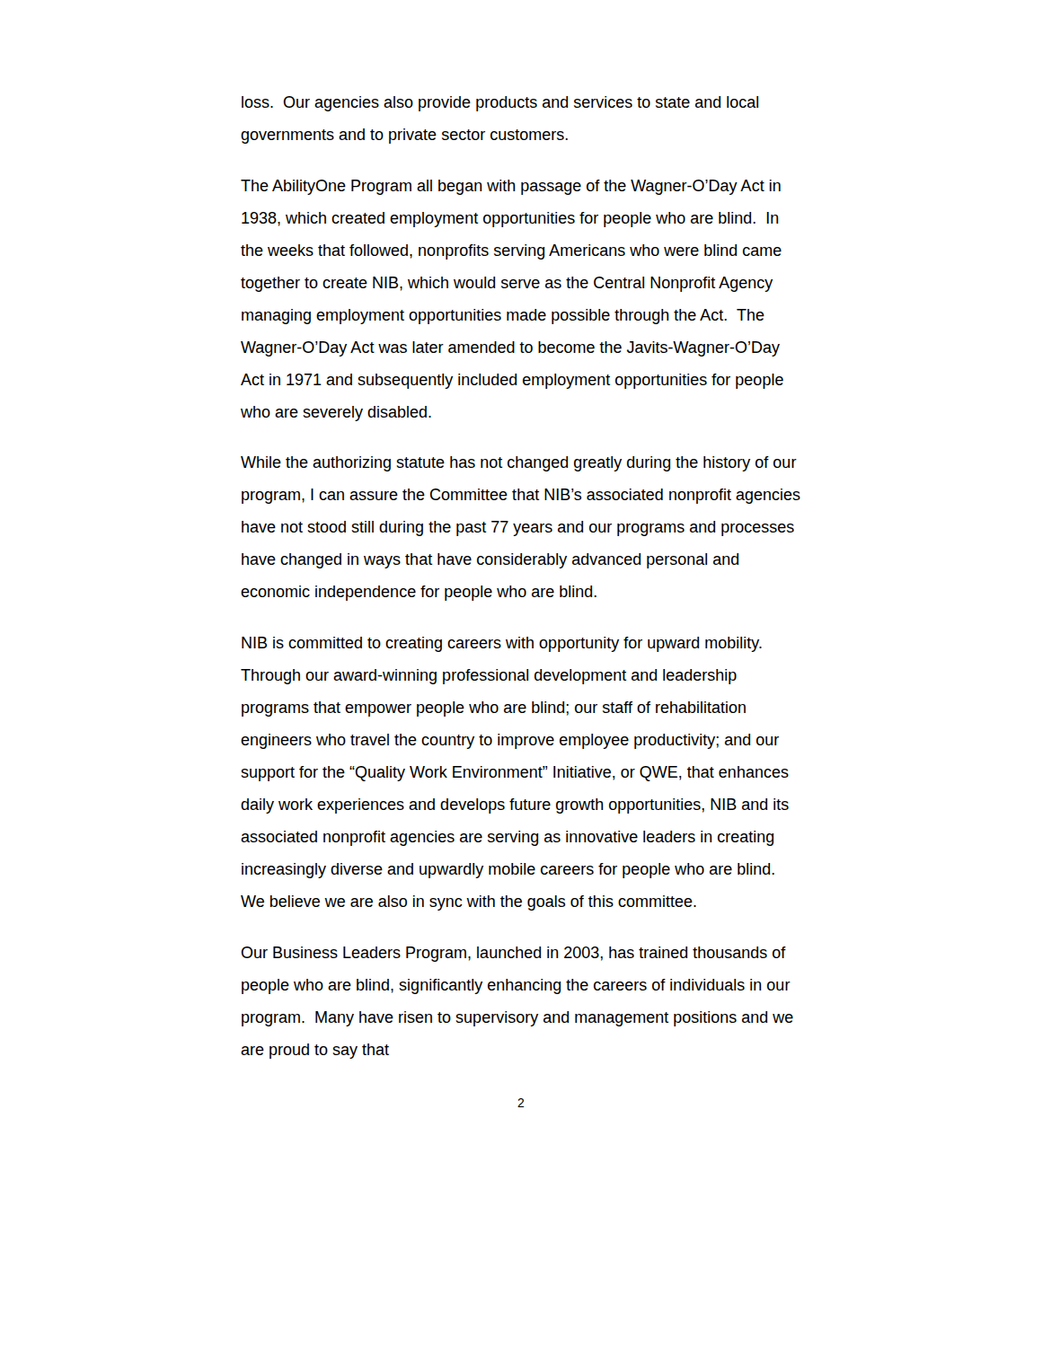loss. Our agencies also provide products and services to state and local governments and to private sector customers.
The AbilityOne Program all began with passage of the Wagner-O’Day Act in 1938, which created employment opportunities for people who are blind. In the weeks that followed, nonprofits serving Americans who were blind came together to create NIB, which would serve as the Central Nonprofit Agency managing employment opportunities made possible through the Act. The Wagner-O’Day Act was later amended to become the Javits-Wagner-O’Day Act in 1971 and subsequently included employment opportunities for people who are severely disabled.
While the authorizing statute has not changed greatly during the history of our program, I can assure the Committee that NIB’s associated nonprofit agencies have not stood still during the past 77 years and our programs and processes have changed in ways that have considerably advanced personal and economic independence for people who are blind.
NIB is committed to creating careers with opportunity for upward mobility. Through our award-winning professional development and leadership programs that empower people who are blind; our staff of rehabilitation engineers who travel the country to improve employee productivity; and our support for the “Quality Work Environment” Initiative, or QWE, that enhances daily work experiences and develops future growth opportunities, NIB and its associated nonprofit agencies are serving as innovative leaders in creating increasingly diverse and upwardly mobile careers for people who are blind. We believe we are also in sync with the goals of this committee.
Our Business Leaders Program, launched in 2003, has trained thousands of people who are blind, significantly enhancing the careers of individuals in our program. Many have risen to supervisory and management positions and we are proud to say that
2